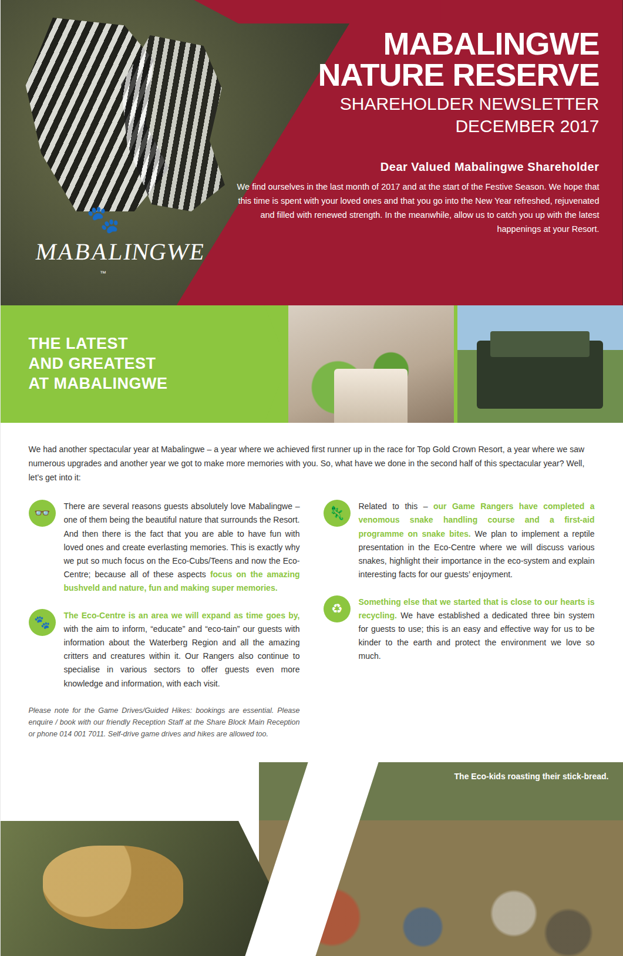MABALINGWE
NATURE RESERVE
SHAREHOLDER NEWSLETTER
DECEMBER 2017
Dear Valued Mabalingwe Shareholder
We find ourselves in the last month of 2017 and at the start of the Festive Season. We hope that this time is spent with your loved ones and that you go into the New Year refreshed, rejuvenated and filled with renewed strength. In the meanwhile, allow us to catch you up with the latest happenings at your Resort.
🐾 MABALINGWE™
THE LATEST
AND GREATEST
AT MABALINGWE
We had another spectacular year at Mabalingwe – a year where we achieved first runner up in the race for Top Gold Crown Resort, a year where we saw numerous upgrades and another year we got to make more memories with you. So, what have we done in the second half of this spectacular year? Well, let’s get into it:
👓
There are several reasons guests absolutely love Mabalingwe – one of them being the beautiful nature that surrounds the Resort. And then there is the fact that you are able to have fun with loved ones and create everlasting memories. This is exactly why we put so much focus on the Eco-Cubs/Teens and now the Eco-Centre; because all of these aspects focus on the amazing bushveld and nature, fun and making super memories.
🐾
The Eco-Centre is an area we will expand as time goes by, with the aim to inform, “educate” and “eco-tain” our guests with information about the Waterberg Region and all the amazing critters and creatures within it. Our Rangers also continue to specialise in various sectors to offer guests even more knowledge and information, with each visit.
Please note for the Game Drives/Guided Hikes: bookings are essential. Please enquire / book with our friendly Reception Staff at the Share Block Main Reception or phone 014 001 7011. Self-drive game drives and hikes are allowed too.
🦎
Related to this – our Game Rangers have completed a venomous snake handling course and a first-aid programme on snake bites. We plan to implement a reptile presentation in the Eco-Centre where we will discuss various snakes, highlight their importance in the eco-system and explain interesting facts for our guests’ enjoyment.
♻
Something else that we started that is close to our hearts is recycling. We have established a dedicated three bin system for guests to use; this is an easy and effective way for us to be kinder to the earth and protect the environment we love so much.
The Eco-kids roasting their stick-bread.